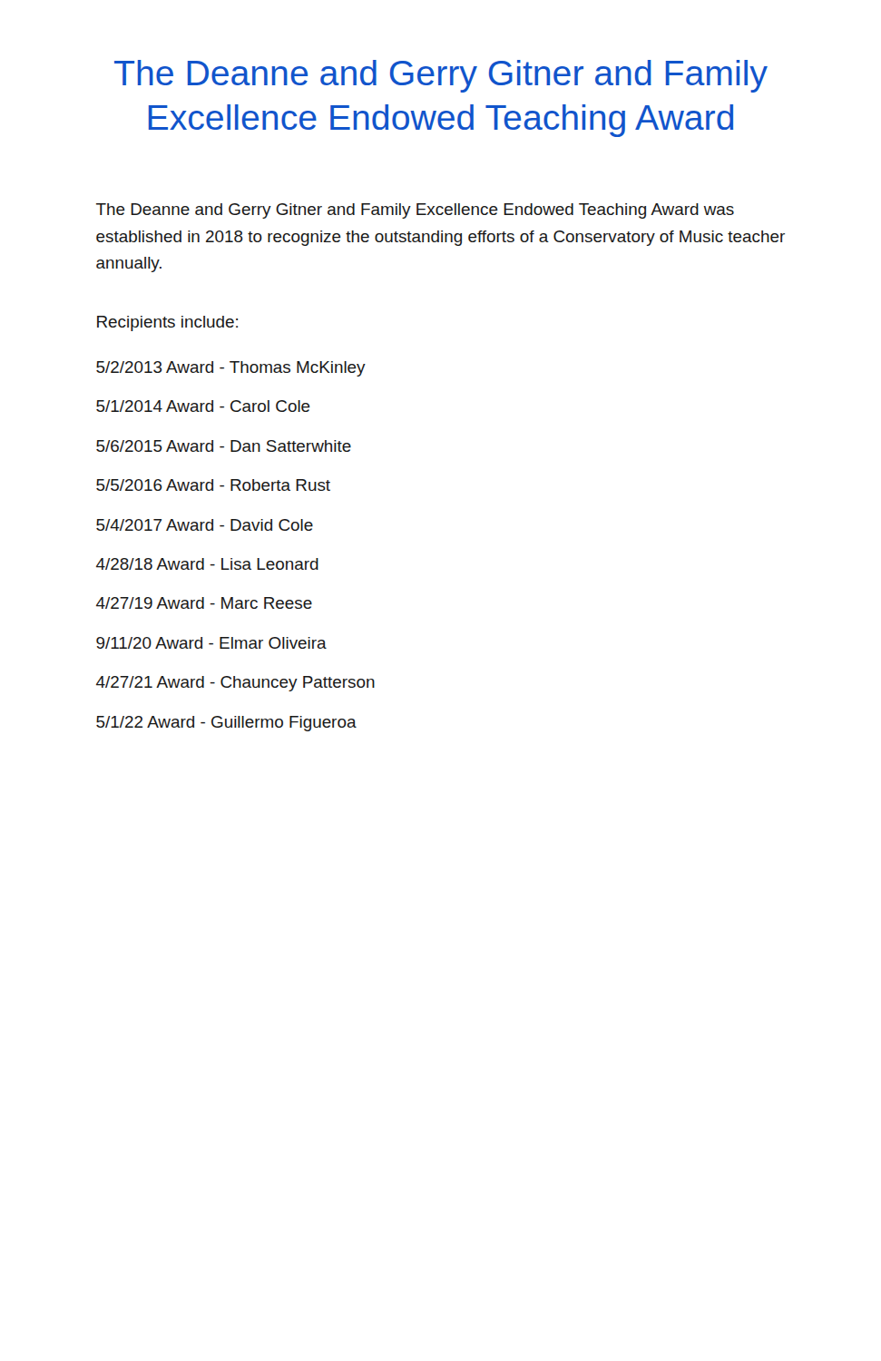The Deanne and Gerry Gitner and Family Excellence Endowed Teaching Award
The Deanne and Gerry Gitner and Family Excellence Endowed Teaching Award was established in 2018 to recognize the outstanding efforts of a Conservatory of Music teacher annually.
Recipients include:
5/2/2013 Award - Thomas McKinley
5/1/2014 Award - Carol Cole
5/6/2015 Award - Dan Satterwhite
5/5/2016 Award - Roberta Rust
5/4/2017 Award - David Cole
4/28/18 Award - Lisa Leonard
4/27/19 Award - Marc Reese
9/11/20 Award - Elmar Oliveira
4/27/21 Award - Chauncey Patterson
5/1/22 Award - Guillermo Figueroa